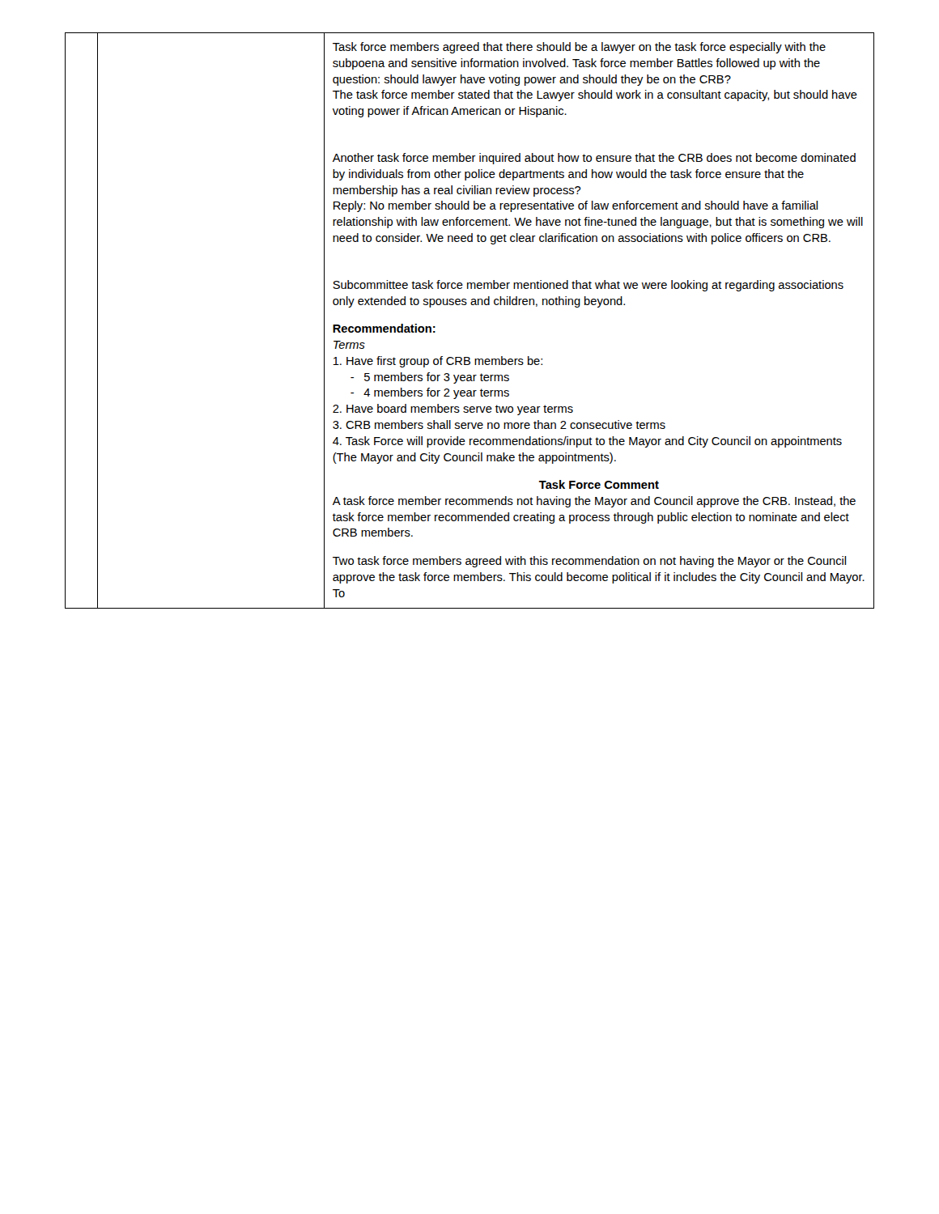| | | Task force members agreed that there should be a lawyer on the task force especially with the subpoena and sensitive information involved. Task force member Battles followed up with the question: should lawyer have voting power and should they be on the CRB? The task force member stated that the Lawyer should work in a consultant capacity, but should have voting power if African American or Hispanic. Another task force member inquired about how to ensure that the CRB does not become dominated by individuals from other police departments and how would the task force ensure that the membership has a real civilian review process? Reply: No member should be a representative of law enforcement and should have a familial relationship with law enforcement. We have not fine-tuned the language, but that is something we will need to consider. We need to get clear clarification on associations with police officers on CRB. Subcommittee task force member mentioned that what we were looking at regarding associations only extended to spouses and children, nothing beyond. Recommendation: Terms 1. Have first group of CRB members be: 5 members for 3 year terms 4 members for 2 year terms 2. Have board members serve two year terms 3. CRB members shall serve no more than 2 consecutive terms 4. Task Force will provide recommendations/input to the Mayor and City Council on appointments (The Mayor and City Council make the appointments). Task Force Comment A task force member recommends not having the Mayor and Council approve the CRB. Instead, the task force member recommended creating a process through public election to nominate and elect CRB members. Two task force members agreed with this recommendation on not having the Mayor or the Council approve the task force members. This could become political if it includes the City Council and Mayor. To |